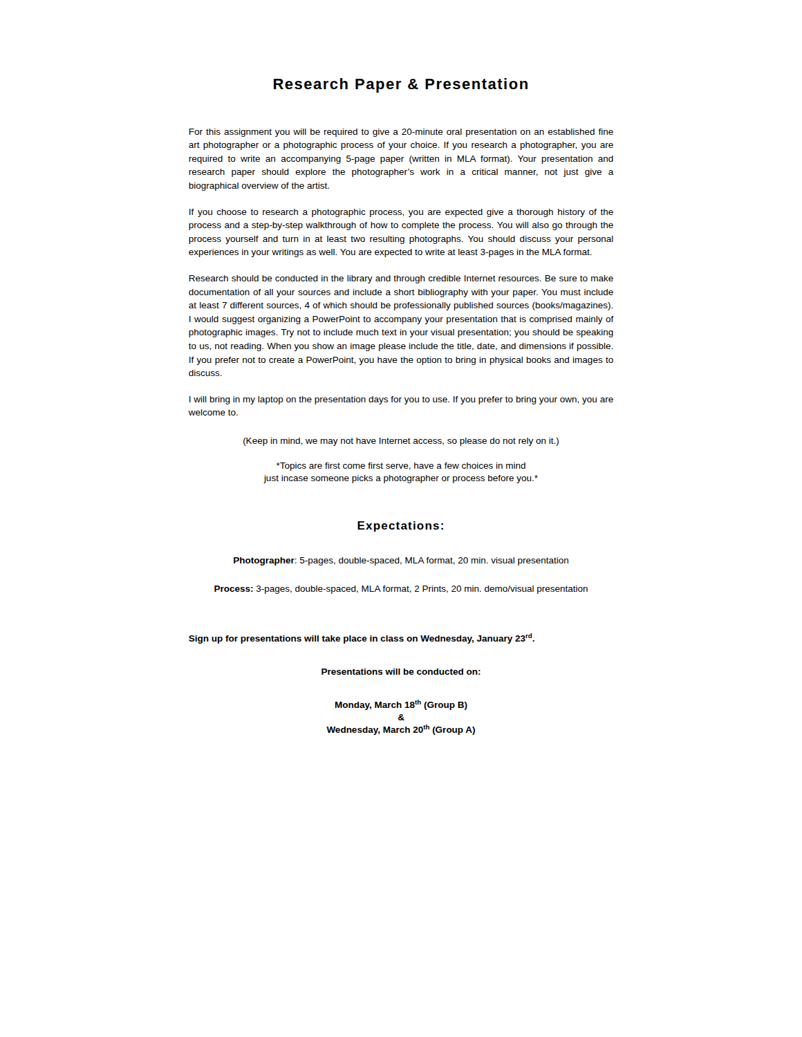Research Paper & Presentation
For this assignment you will be required to give a 20-minute oral presentation on an established fine art photographer or a photographic process of your choice. If you research a photographer, you are required to write an accompanying 5-page paper (written in MLA format). Your presentation and research paper should explore the photographer’s work in a critical manner, not just give a biographical overview of the artist.
If you choose to research a photographic process, you are expected give a thorough history of the process and a step-by-step walkthrough of how to complete the process. You will also go through the process yourself and turn in at least two resulting photographs. You should discuss your personal experiences in your writings as well. You are expected to write at least 3-pages in the MLA format.
Research should be conducted in the library and through credible Internet resources. Be sure to make documentation of all your sources and include a short bibliography with your paper. You must include at least 7 different sources, 4 of which should be professionally published sources (books/magazines). I would suggest organizing a PowerPoint to accompany your presentation that is comprised mainly of photographic images. Try not to include much text in your visual presentation; you should be speaking to us, not reading. When you show an image please include the title, date, and dimensions if possible. If you prefer not to create a PowerPoint, you have the option to bring in physical books and images to discuss.
I will bring in my laptop on the presentation days for you to use. If you prefer to bring your own, you are welcome to.
(Keep in mind, we may not have Internet access, so please do not rely on it.)
*Topics are first come first serve, have a few choices in mind
just incase someone picks a photographer or process before you.*
Expectations:
Photographer: 5-pages, double-spaced, MLA format, 20 min. visual presentation
Process: 3-pages, double-spaced, MLA format, 2 Prints, 20 min. demo/visual presentation
Sign up for presentations will take place in class on Wednesday, January 23rd.
Presentations will be conducted on:
Monday, March 18th (Group B)
&
Wednesday, March 20th (Group A)